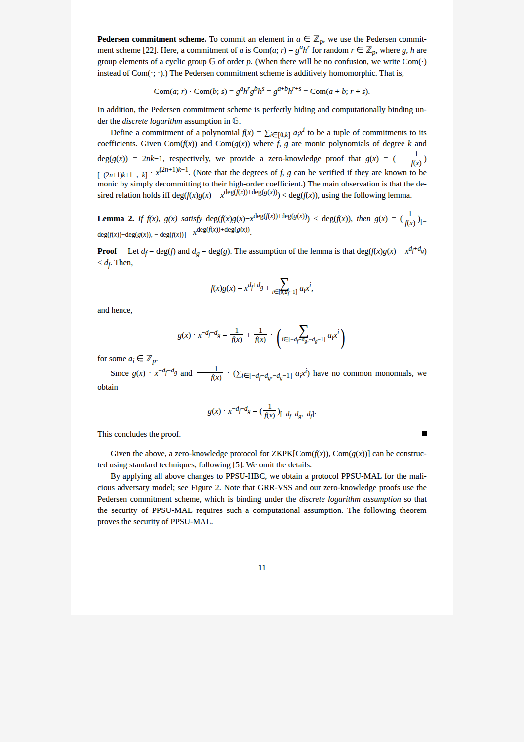Pedersen commitment scheme. To commit an element in a ∈ ℤp, we use the Pedersen commitment scheme [22]. Here, a commitment of a is Com(a; r) = gahr for random r ∈ ℤp, where g, h are group elements of a cyclic group 𝔾 of order p. (When there will be no confusion, we write Com(·) instead of Com(·; ·).) The Pedersen commitment scheme is additively homomorphic. That is,
Com(a; r) · Com(b; s) = gahrgbhs = ga+bhr+s = Com(a + b; r + s).
In addition, the Pedersen commitment scheme is perfectly hiding and computationally binding under the discrete logarithm assumption in 𝔾.
Define a commitment of a polynomial f(x) = ∑i∈[0,k] aixi to be a tuple of commitments to its coefficients. Given Com(f(x)) and Com(g(x)) where f, g are monic polynomials of degree k and deg(g(x)) = 2nk−1, respectively, we provide a zero-knowledge proof that g(x) = (1 f(x))[−(2n+1)k+1−,−k] · x(2n+1)k−1. (Note that the degrees of f, g can be verified if they are known to be monic by simply decommitting to their high-order coefficient.) The main observation is that the desired relation holds iff deg(f(x)g(x) − xdeg(f(x))+deg(g(x))) < deg(f(x)), using the following lemma.
Lemma 2. If f(x), g(x) satisfy deg(f(x)g(x)−xdeg(f(x))+deg(g(x))) < deg(f(x)), then g(x) = (1 f(x))[− deg(f(x))−deg(g(x)), − deg(f(x))] · xdeg(f(x))+deg(g(x)).
Proof Let df = deg(f) and dg = deg(g). The assumption of the lemma is that deg(f(x)g(x) − xdf+dg) < df. Then,
f(x)g(x) = xdf+dg + ∑i∈[0,df−1] aixi,
and hence,
g(x) · x−df−dg = 1 f(x) + 1 f(x) · (∑i∈[−df−dg,−dg−1] aixi)
for some ai ∈ ℤp.
Since g(x) · x−df−dg and 1 f(x) · (∑i∈[−df−dg,−dg−1] aixi) have no common monomials, we obtain
g(x) · x−df−dg = (1 f(x))[−df−dg,−df].
This concludes the proof.
Given the above, a zero-knowledge protocol for ZKPK[Com(f(x)), Com(g(x))] can be constructed using standard techniques, following [5]. We omit the details.
By applying all above changes to PPSU-HBC, we obtain a protocol PPSU-MAL for the malicious adversary model; see Figure 2. Note that GRR-VSS and our zero-knowledge proofs use the Pedersen commitment scheme, which is binding under the discrete logarithm assumption so that the security of PPSU-MAL requires such a computational assumption. The following theorem proves the security of PPSU-MAL.
11